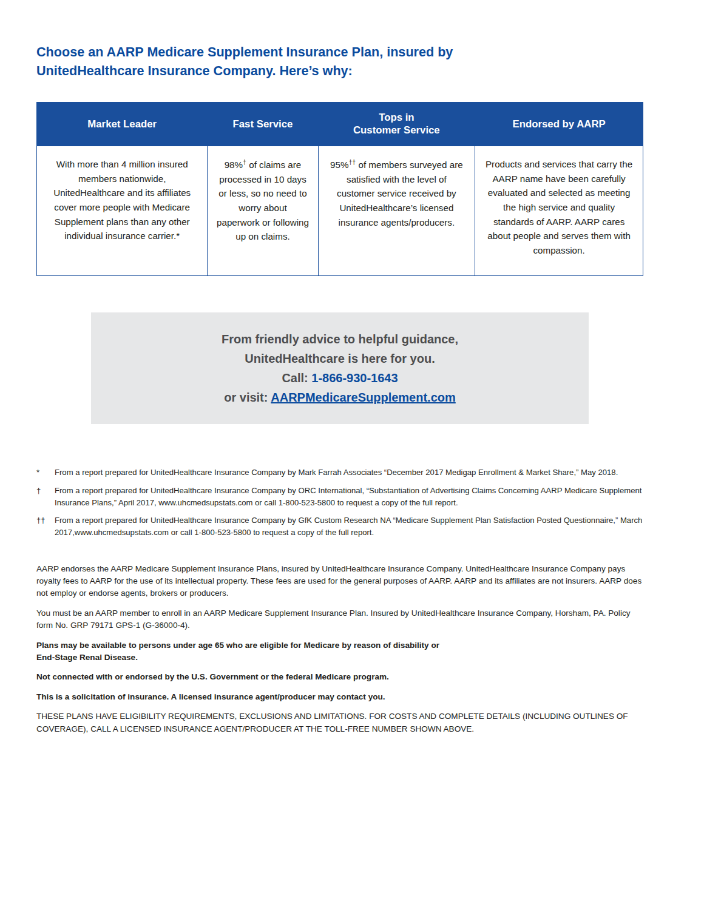Choose an AARP Medicare Supplement Insurance Plan, insured by
UnitedHealthcare Insurance Company. Here’s why:
| Market Leader | Fast Service | Tops in Customer Service | Endorsed by AARP |
| --- | --- | --- | --- |
| With more than 4 million insured members nationwide, UnitedHealthcare and its affiliates cover more people with Medicare Supplement plans than any other individual insurance carrier.* | 98% † of claims are processed in 10 days or less, so no need to worry about paperwork or following up on claims. | 95% †† of members surveyed are satisfied with the level of customer service received by UnitedHealthcare’s licensed insurance agents/producers. | Products and services that carry the AARP name have been carefully evaluated and selected as meeting the high service and quality standards of AARP. AARP cares about people and serves them with compassion. |
From friendly advice to helpful guidance,
UnitedHealthcare is here for you.
Call: 1-866-930-1643
or visit: AARPMedicareSupplement.com
*From a report prepared for UnitedHealthcare Insurance Company by Mark Farrah Associates “December 2017 Medigap Enrollment & Market Share,” May 2018.
†From a report prepared for UnitedHealthcare Insurance Company by ORC International, “Substantiation of Advertising Claims Concerning AARP Medicare Supplement Insurance Plans,” April 2017, www.uhcmedsupstats.com or call 1-800-523-5800 to request a copy of the full report.
††From a report prepared for UnitedHealthcare Insurance Company by GfK Custom Research NA “Medicare Supplement Plan Satisfaction Posted Questionnaire,” March 2017,www.uhcmedsupstats.com or call 1-800-523-5800 to request a copy of the full report.
AARP endorses the AARP Medicare Supplement Insurance Plans, insured by UnitedHealthcare Insurance Company. UnitedHealthcare Insurance Company pays royalty fees to AARP for the use of its intellectual property. These fees are used for the general purposes of AARP. AARP and its affiliates are not insurers. AARP does not employ or endorse agents, brokers or producers.
You must be an AARP member to enroll in an AARP Medicare Supplement Insurance Plan. Insured by UnitedHealthcare Insurance Company, Horsham, PA. Policy form No. GRP 79171 GPS-1 (G-36000-4).
Plans may be available to persons under age 65 who are eligible for Medicare by reason of disability or
End-Stage Renal Disease.
Not connected with or endorsed by the U.S. Government or the federal Medicare program.
This is a solicitation of insurance. A licensed insurance agent/producer may contact you.
These plans have eligibility requirements, exclusions and limitations. For costs and complete details (including outlines of coverage), call a licensed insurance agent/producer at the toll-free number shown above.